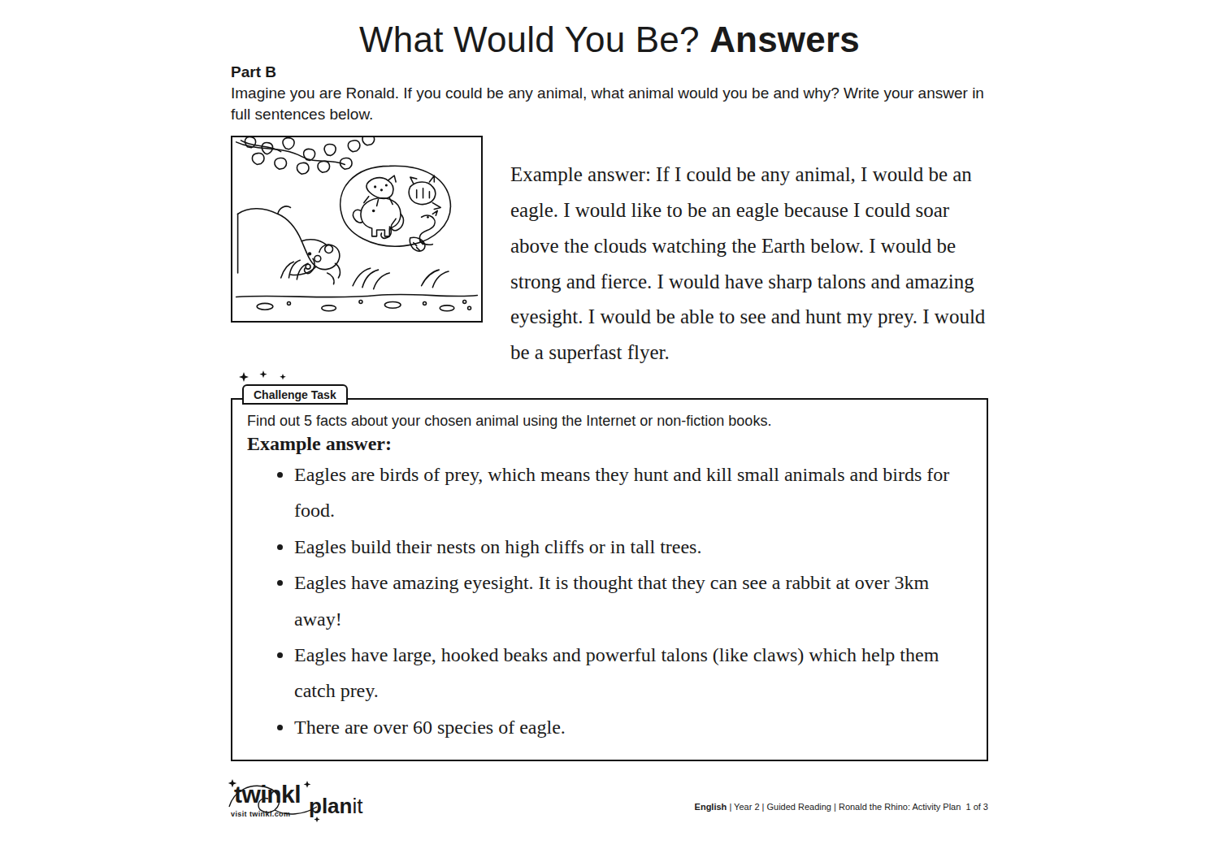What Would You Be? Answers
Part B
Imagine you are Ronald. If you could be any animal, what animal would you be and why? Write your answer in full sentences below.
Example answer: If I could be any animal, I would be an eagle. I would like to be an eagle because I could soar above the clouds watching the Earth below. I would be strong and fierce. I would have sharp talons and amazing eyesight. I would be able to see and hunt my prey. I would be a superfast flyer.
Challenge Task
Find out 5 facts about your chosen animal using the Internet or non-fiction books.
Example answer:
Eagles are birds of prey, which means they hunt and kill small animals and birds for food.
Eagles build their nests on high cliffs or in tall trees.
Eagles have amazing eyesight. It is thought that they can see a rabbit at over 3km away!
Eagles have large, hooked beaks and powerful talons (like claws) which help them catch prey.
There are over 60 species of eagle.
twinkl
visit twinkl.com
planit
English | Year 2 | Guided Reading | Ronald the Rhino: Activity Plan 1 of 3